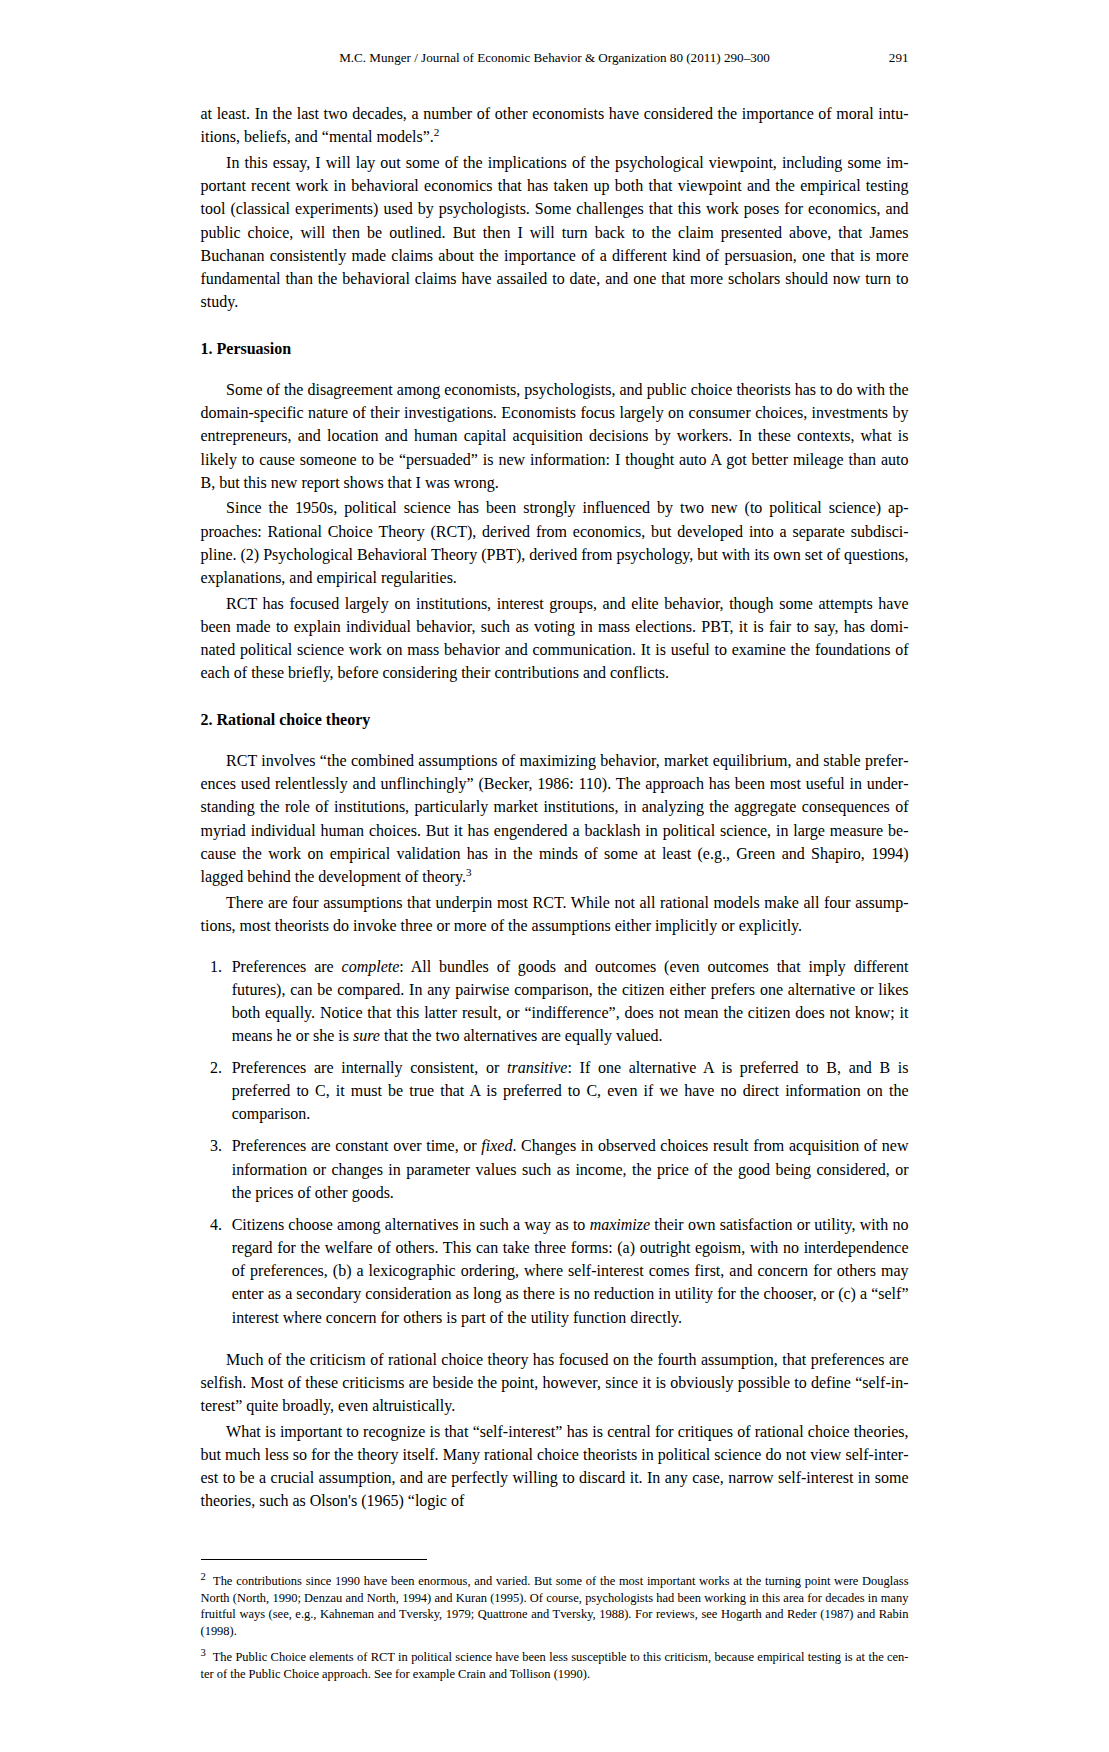M.C. Munger / Journal of Economic Behavior & Organization 80 (2011) 290–300 291
at least. In the last two decades, a number of other economists have considered the importance of moral intuitions, beliefs, and “mental models”.2
In this essay, I will lay out some of the implications of the psychological viewpoint, including some important recent work in behavioral economics that has taken up both that viewpoint and the empirical testing tool (classical experiments) used by psychologists. Some challenges that this work poses for economics, and public choice, will then be outlined. But then I will turn back to the claim presented above, that James Buchanan consistently made claims about the importance of a different kind of persuasion, one that is more fundamental than the behavioral claims have assailed to date, and one that more scholars should now turn to study.
1. Persuasion
Some of the disagreement among economists, psychologists, and public choice theorists has to do with the domain-specific nature of their investigations. Economists focus largely on consumer choices, investments by entrepreneurs, and location and human capital acquisition decisions by workers. In these contexts, what is likely to cause someone to be “persuaded” is new information: I thought auto A got better mileage than auto B, but this new report shows that I was wrong.
Since the 1950s, political science has been strongly influenced by two new (to political science) approaches: Rational Choice Theory (RCT), derived from economics, but developed into a separate subdiscipline. (2) Psychological Behavioral Theory (PBT), derived from psychology, but with its own set of questions, explanations, and empirical regularities.
RCT has focused largely on institutions, interest groups, and elite behavior, though some attempts have been made to explain individual behavior, such as voting in mass elections. PBT, it is fair to say, has dominated political science work on mass behavior and communication. It is useful to examine the foundations of each of these briefly, before considering their contributions and conflicts.
2. Rational choice theory
RCT involves “the combined assumptions of maximizing behavior, market equilibrium, and stable preferences used relentlessly and unflinchingly” (Becker, 1986: 110). The approach has been most useful in understanding the role of institutions, particularly market institutions, in analyzing the aggregate consequences of myriad individual human choices. But it has engendered a backlash in political science, in large measure because the work on empirical validation has in the minds of some at least (e.g., Green and Shapiro, 1994) lagged behind the development of theory.3
There are four assumptions that underpin most RCT. While not all rational models make all four assumptions, most theorists do invoke three or more of the assumptions either implicitly or explicitly.
Preferences are complete: All bundles of goods and outcomes (even outcomes that imply different futures), can be compared. In any pairwise comparison, the citizen either prefers one alternative or likes both equally. Notice that this latter result, or “indifference”, does not mean the citizen does not know; it means he or she is sure that the two alternatives are equally valued.
Preferences are internally consistent, or transitive: If one alternative A is preferred to B, and B is preferred to C, it must be true that A is preferred to C, even if we have no direct information on the comparison.
Preferences are constant over time, or fixed. Changes in observed choices result from acquisition of new information or changes in parameter values such as income, the price of the good being considered, or the prices of other goods.
Citizens choose among alternatives in such a way as to maximize their own satisfaction or utility, with no regard for the welfare of others. This can take three forms: (a) outright egoism, with no interdependence of preferences, (b) a lexicographic ordering, where self-interest comes first, and concern for others may enter as a secondary consideration as long as there is no reduction in utility for the chooser, or (c) a “self” interest where concern for others is part of the utility function directly.
Much of the criticism of rational choice theory has focused on the fourth assumption, that preferences are selfish. Most of these criticisms are beside the point, however, since it is obviously possible to define “self-interest” quite broadly, even altruistically.
What is important to recognize is that “self-interest” has is central for critiques of rational choice theories, but much less so for the theory itself. Many rational choice theorists in political science do not view self-interest to be a crucial assumption, and are perfectly willing to discard it. In any case, narrow self-interest in some theories, such as Olson's (1965) “logic of
2 The contributions since 1990 have been enormous, and varied. But some of the most important works at the turning point were Douglass North (North, 1990; Denzau and North, 1994) and Kuran (1995). Of course, psychologists had been working in this area for decades in many fruitful ways (see, e.g., Kahneman and Tversky, 1979; Quattrone and Tversky, 1988). For reviews, see Hogarth and Reder (1987) and Rabin (1998).
3 The Public Choice elements of RCT in political science have been less susceptible to this criticism, because empirical testing is at the center of the Public Choice approach. See for example Crain and Tollison (1990).